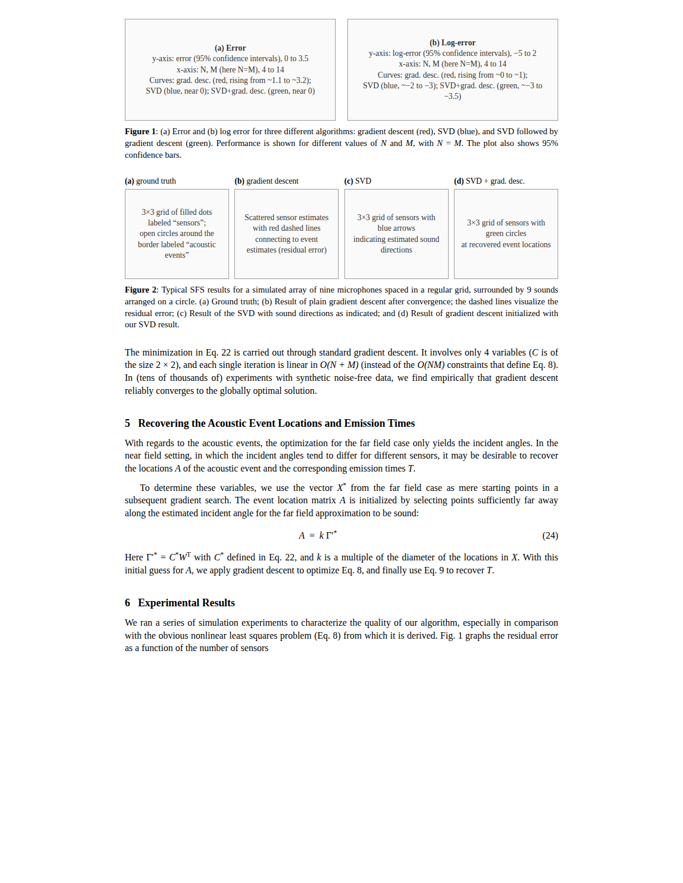(a) Error
y-axis: error (95% confidence intervals), 0 to 3.5
x-axis: N, M (here N=M), 4 to 14
Curves: grad. desc. (red, rising from ~1.1 to ~3.2);
SVD (blue, near 0); SVD+grad. desc. (green, near 0)
(b) Log-error
y-axis: log-error (95% confidence intervals), −5 to 2
x-axis: N, M (here N=M), 4 to 14
Curves: grad. desc. (red, rising from ~0 to ~1);
SVD (blue, ~−2 to −3); SVD+grad. desc. (green, ~−3 to −3.5)
Figure 1: (a) Error and (b) log error for three different algorithms: gradient descent (red), SVD (blue), and SVD followed by gradient descent (green). Performance is shown for different values of N and M, with N = M. The plot also shows 95% confidence bars.
(a) ground truth
3×3 grid of filled dots labeled “sensors”;
open circles around the border labeled “acoustic events”
(b) gradient descent
Scattered sensor estimates with red dashed lines
connecting to event estimates (residual error)
(c) SVD
3×3 grid of sensors with blue arrows
indicating estimated sound directions
(d) SVD + grad. desc.
3×3 grid of sensors with green circles
at recovered event locations
Figure 2: Typical SFS results for a simulated array of nine microphones spaced in a regular grid, surrounded by 9 sounds arranged on a circle. (a) Ground truth; (b) Result of plain gradient descent after convergence; the dashed lines visualize the residual error; (c) Result of the SVD with sound directions as indicated; and (d) Result of gradient descent initialized with our SVD result.
The minimization in Eq. 22 is carried out through standard gradient descent. It involves only 4 variables (C is of the size 2 × 2), and each single iteration is linear in O(N + M) (instead of the O(NM) constraints that define Eq. 8). In (tens of thousands of) experiments with synthetic noise-free data, we find empirically that gradient descent reliably converges to the globally optimal solution.
5 Recovering the Acoustic Event Locations and Emission Times
With regards to the acoustic events, the optimization for the far field case only yields the incident angles. In the near field setting, in which the incident angles tend to differ for different sensors, it may be desirable to recover the locations A of the acoustic event and the corresponding emission times T.
To determine these variables, we use the vector X* from the far field case as mere starting points in a subsequent gradient search. The event location matrix A is initialized by selecting points sufficiently far away along the estimated incident angle for the far field approximation to be sound:
A = k Γ′*
(24)
Here Γ′* = C*WT with C* defined in Eq. 22, and k is a multiple of the diameter of the locations in X. With this initial guess for A, we apply gradient descent to optimize Eq. 8, and finally use Eq. 9 to recover T.
6 Experimental Results
We ran a series of simulation experiments to characterize the quality of our algorithm, especially in comparison with the obvious nonlinear least squares problem (Eq. 8) from which it is derived. Fig. 1 graphs the residual error as a function of the number of sensors